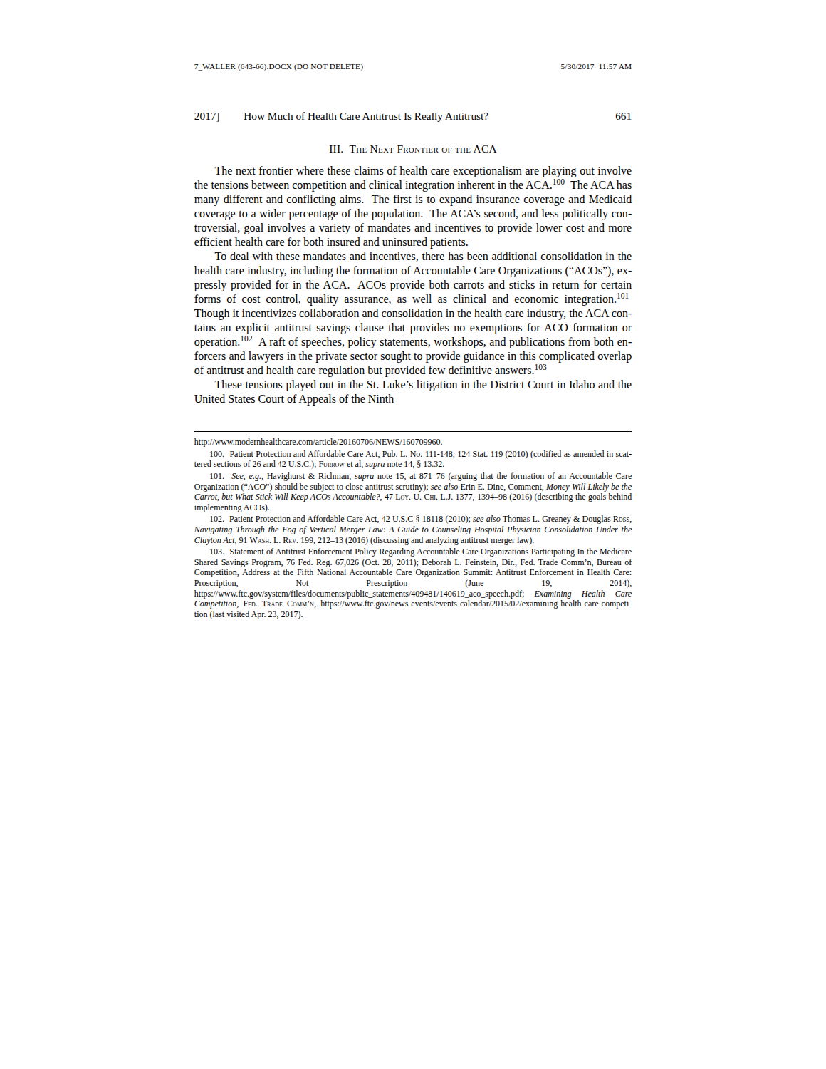7_WALLER (643-66).DOCX (DO NOT DELETE) 5/30/2017 11:57 AM
2017] How Much of Health Care Antitrust Is Really Antitrust? 661
III. The Next Frontier of the ACA
The next frontier where these claims of health care exceptionalism are playing out involve the tensions between competition and clinical integration inherent in the ACA.100 The ACA has many different and conflicting aims. The first is to expand insurance coverage and Medicaid coverage to a wider percentage of the population. The ACA’s second, and less politically controversial, goal involves a variety of mandates and incentives to provide lower cost and more efficient health care for both insured and uninsured patients.
To deal with these mandates and incentives, there has been additional consolidation in the health care industry, including the formation of Accountable Care Organizations (“ACOs”), expressly provided for in the ACA. ACOs provide both carrots and sticks in return for certain forms of cost control, quality assurance, as well as clinical and economic integration.101 Though it incentivizes collaboration and consolidation in the health care industry, the ACA contains an explicit antitrust savings clause that provides no exemptions for ACO formation or operation.102 A raft of speeches, policy statements, workshops, and publications from both enforcers and lawyers in the private sector sought to provide guidance in this complicated overlap of antitrust and health care regulation but provided few definitive answers.103
These tensions played out in the St. Luke’s litigation in the District Court in Idaho and the United States Court of Appeals of the Ninth
http://www.modernhealthcare.com/article/20160706/NEWS/160709960.
100. Patient Protection and Affordable Care Act, Pub. L. No. 111-148, 124 Stat. 119 (2010) (codified as amended in scattered sections of 26 and 42 U.S.C.); Furrow et al, supra note 14, § 13.32.
101. See, e.g., Havighurst & Richman, supra note 15, at 871–76 (arguing that the formation of an Accountable Care Organization (“ACO”) should be subject to close antitrust scrutiny); see also Erin E. Dine, Comment, Money Will Likely be the Carrot, but What Stick Will Keep ACOs Accountable?, 47 Loy. U. Chi. L.J. 1377, 1394–98 (2016) (describing the goals behind implementing ACOs).
102. Patient Protection and Affordable Care Act, 42 U.S.C § 18118 (2010); see also Thomas L. Greaney & Douglas Ross, Navigating Through the Fog of Vertical Merger Law: A Guide to Counseling Hospital Physician Consolidation Under the Clayton Act, 91 Wash. L. Rev. 199, 212–13 (2016) (discussing and analyzing antitrust merger law).
103. Statement of Antitrust Enforcement Policy Regarding Accountable Care Organizations Participating In the Medicare Shared Savings Program, 76 Fed. Reg. 67,026 (Oct. 28, 2011); Deborah L. Feinstein, Dir., Fed. Trade Comm’n, Bureau of Competition, Address at the Fifth National Accountable Care Organization Summit: Antitrust Enforcement in Health Care: Proscription, Not Prescription (June 19, 2014), https://www.ftc.gov/system/files/documents/public_statements/409481/140619_aco_speech.pdf; Examining Health Care Competition, Fed. Trade Comm’n, https://www.ftc.gov/news-events/events-calendar/2015/02/examining-health-care-competition (last visited Apr. 23, 2017).